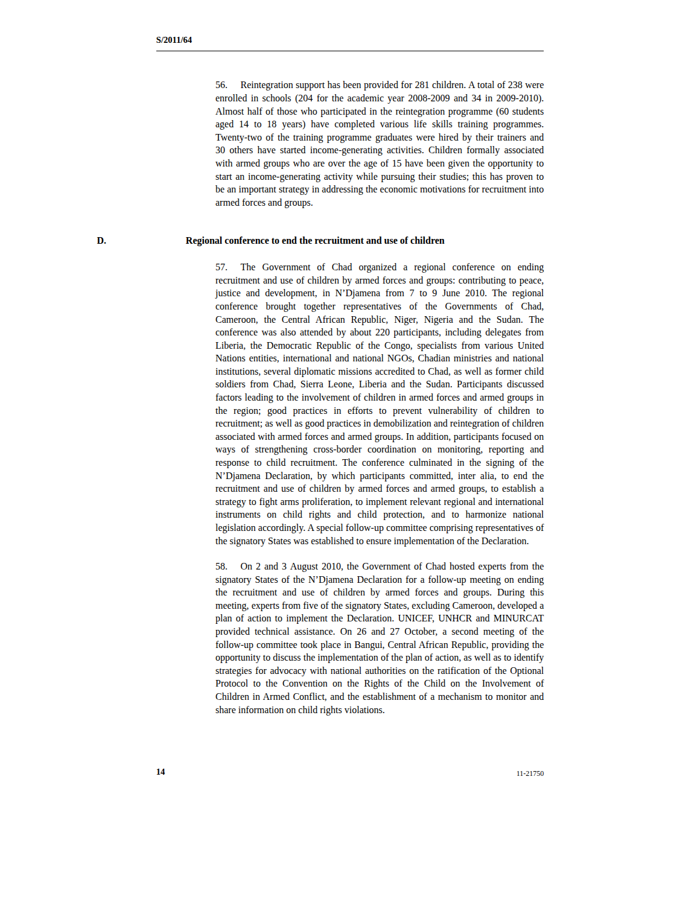S/2011/64
56. Reintegration support has been provided for 281 children. A total of 238 were enrolled in schools (204 for the academic year 2008-2009 and 34 in 2009-2010). Almost half of those who participated in the reintegration programme (60 students aged 14 to 18 years) have completed various life skills training programmes. Twenty-two of the training programme graduates were hired by their trainers and 30 others have started income-generating activities. Children formally associated with armed groups who are over the age of 15 have been given the opportunity to start an income-generating activity while pursuing their studies; this has proven to be an important strategy in addressing the economic motivations for recruitment into armed forces and groups.
D. Regional conference to end the recruitment and use of children
57. The Government of Chad organized a regional conference on ending recruitment and use of children by armed forces and groups: contributing to peace, justice and development, in N’Djamena from 7 to 9 June 2010. The regional conference brought together representatives of the Governments of Chad, Cameroon, the Central African Republic, Niger, Nigeria and the Sudan. The conference was also attended by about 220 participants, including delegates from Liberia, the Democratic Republic of the Congo, specialists from various United Nations entities, international and national NGOs, Chadian ministries and national institutions, several diplomatic missions accredited to Chad, as well as former child soldiers from Chad, Sierra Leone, Liberia and the Sudan. Participants discussed factors leading to the involvement of children in armed forces and armed groups in the region; good practices in efforts to prevent vulnerability of children to recruitment; as well as good practices in demobilization and reintegration of children associated with armed forces and armed groups. In addition, participants focused on ways of strengthening cross-border coordination on monitoring, reporting and response to child recruitment. The conference culminated in the signing of the N’Djamena Declaration, by which participants committed, inter alia, to end the recruitment and use of children by armed forces and armed groups, to establish a strategy to fight arms proliferation, to implement relevant regional and international instruments on child rights and child protection, and to harmonize national legislation accordingly. A special follow-up committee comprising representatives of the signatory States was established to ensure implementation of the Declaration.
58. On 2 and 3 August 2010, the Government of Chad hosted experts from the signatory States of the N’Djamena Declaration for a follow-up meeting on ending the recruitment and use of children by armed forces and groups. During this meeting, experts from five of the signatory States, excluding Cameroon, developed a plan of action to implement the Declaration. UNICEF, UNHCR and MINURCAT provided technical assistance. On 26 and 27 October, a second meeting of the follow-up committee took place in Bangui, Central African Republic, providing the opportunity to discuss the implementation of the plan of action, as well as to identify strategies for advocacy with national authorities on the ratification of the Optional Protocol to the Convention on the Rights of the Child on the Involvement of Children in Armed Conflict, and the establishment of a mechanism to monitor and share information on child rights violations.
14 11-21750